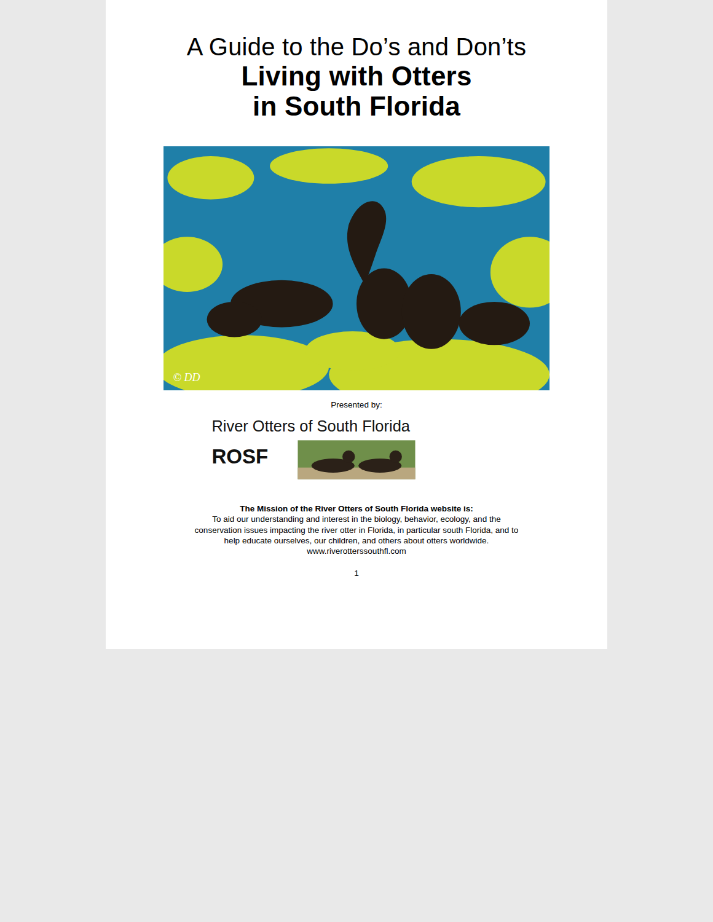A Guide to the Do’s and Don’ts Living with Otters in South Florida
Presented by:
The Mission of the River Otters of South Florida website is:
To aid our understanding and interest in the biology, behavior, ecology, and the
conservation issues impacting the river otter in Florida, in particular south Florida, and to
help educate ourselves, our children, and others about otters worldwide.
www.riverotterssouthfl.com
1